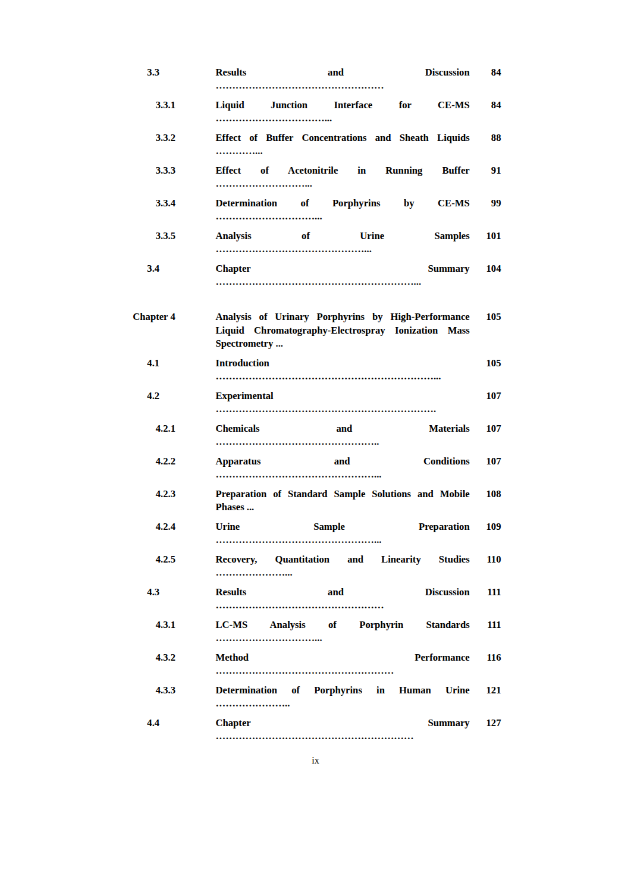| 3.3 | Results and Discussion …………………………………………… | 84 |
| 3.3.1 | Liquid Junction Interface for CE-MS ……………………………... | 84 |
| 3.3.2 | Effect of Buffer Concentrations and Sheath Liquids …………... | 88 |
| 3.3.3 | Effect of Acetonitrile in Running Buffer ………………………... | 91 |
| 3.3.4 | Determination of Porphyrins by CE-MS …………………………... | 99 |
| 3.3.5 | Analysis of Urine Samples ………………………………………... | 101 |
| 3.4 | Chapter Summary ……………………………………………………... | 104 |
| Chapter 4 | Analysis of Urinary Porphyrins by High-Performance Liquid Chromatography-Electrospray Ionization Mass Spectrometry ... | 105 |
| 4.1 | Introduction …………………………………………………………... | 105 |
| 4.2 | Experimental …………………………………………………………. | 107 |
| 4.2.1 | Chemicals and Materials ………………………………………….. | 107 |
| 4.2.2 | Apparatus and Conditions …………………………………………... | 107 |
| 4.2.3 | Preparation of Standard Sample Solutions and Mobile Phases ... | 108 |
| 4.2.4 | Urine Sample Preparation …………………………………………... | 109 |
| 4.2.5 | Recovery, Quantitation and Linearity Studies …………………... | 110 |
| 4.3 | Results and Discussion …………………………………………… | 111 |
| 4.3.1 | LC-MS Analysis of Porphyrin Standards …………………………... | 111 |
| 4.3.2 | Method Performance ……………………………………………… | 116 |
| 4.3.3 | Determination of Porphyrins in Human Urine ………………….. | 121 |
| 4.4 | Chapter Summary …………………………………………………… | 127 |
ix